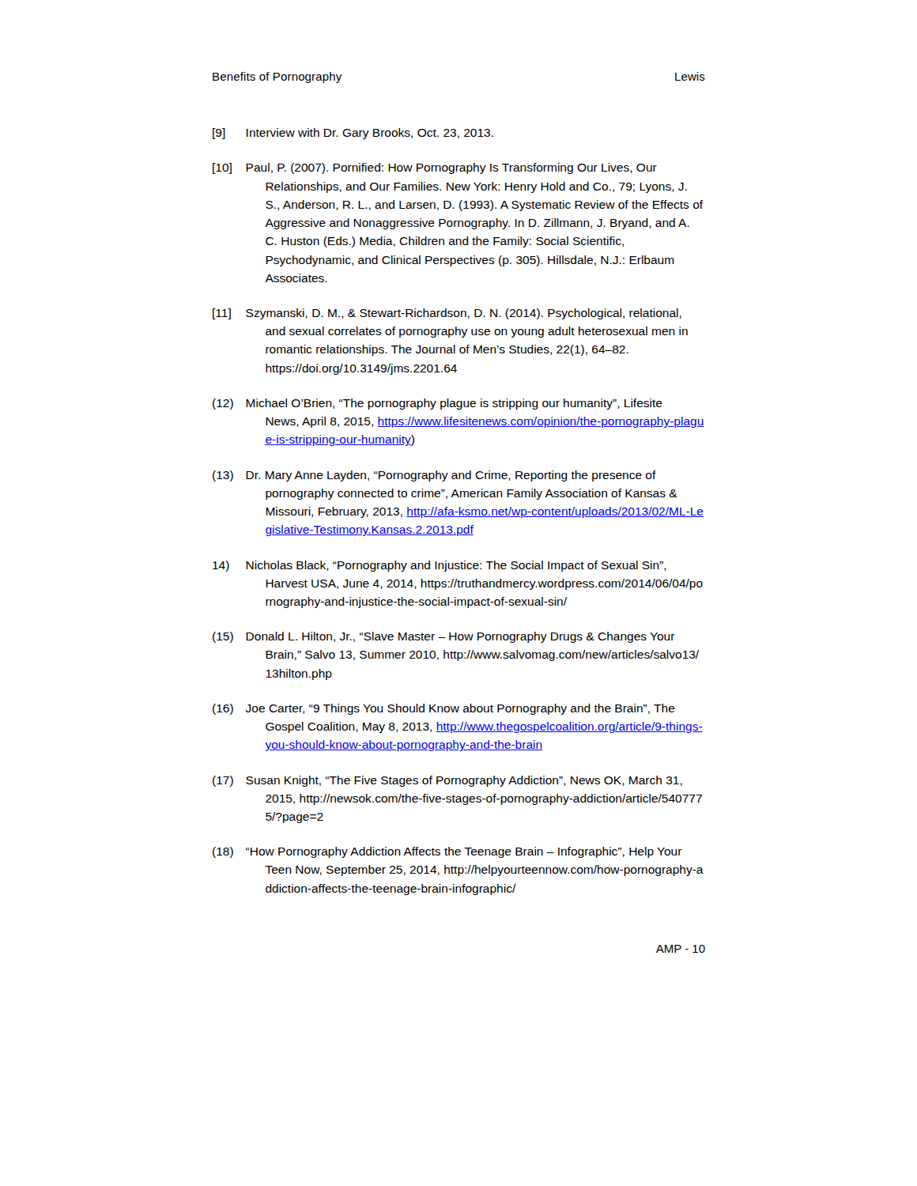Benefits of Pornography Lewis
[9] Interview with Dr. Gary Brooks, Oct. 23, 2013.
[10] Paul, P. (2007). Pornified: How Pornography Is Transforming Our Lives, Our Relationships, and Our Families. New York: Henry Hold and Co., 79; Lyons, J. S., Anderson, R. L., and Larsen, D. (1993). A Systematic Review of the Effects of Aggressive and Nonaggressive Pornography. In D. Zillmann, J. Bryand, and A. C. Huston (Eds.) Media, Children and the Family: Social Scientific, Psychodynamic, and Clinical Perspectives (p. 305). Hillsdale, N.J.: Erlbaum Associates.
[11] Szymanski, D. M., & Stewart-Richardson, D. N. (2014). Psychological, relational, and sexual correlates of pornography use on young adult heterosexual men in romantic relationships. The Journal of Men’s Studies, 22(1), 64–82. https://doi.org/10.3149/jms.2201.64
(12) Michael O’Brien, “The pornography plague is stripping our humanity”, Lifesite News, April 8, 2015, https://www.lifesitenews.com/opinion/the-pornography-plague-is-stripping-our-humanity)
(13) Dr. Mary Anne Layden, “Pornography and Crime, Reporting the presence of pornography connected to crime”, American Family Association of Kansas & Missouri, February, 2013, http://afa-ksmo.net/wp-content/uploads/2013/02/ML-Legislative-Testimony.Kansas.2.2013.pdf
14) Nicholas Black, “Pornography and Injustice: The Social Impact of Sexual Sin”, Harvest USA, June 4, 2014, https://truthandmercy.wordpress.com/2014/06/04/pornography-and-injustice-the-social-impact-of-sexual-sin/
(15) Donald L. Hilton, Jr., “Slave Master – How Pornography Drugs & Changes Your Brain,” Salvo 13, Summer 2010, http://www.salvomag.com/new/articles/salvo13/13hilton.php
(16) Joe Carter, “9 Things You Should Know about Pornography and the Brain”, The Gospel Coalition, May 8, 2013, http://www.thegospelcoalition.org/article/9-things-you-should-know-about-pornography-and-the-brain
(17) Susan Knight, “The Five Stages of Pornography Addiction”, News OK, March 31, 2015, http://newsok.com/the-five-stages-of-pornography-addiction/article/5407775/?page=2
(18) “How Pornography Addiction Affects the Teenage Brain – Infographic”, Help Your Teen Now, September 25, 2014, http://helpyourteennow.com/how-pornography-addiction-affects-the-teenage-brain-infographic/
AMP - 10